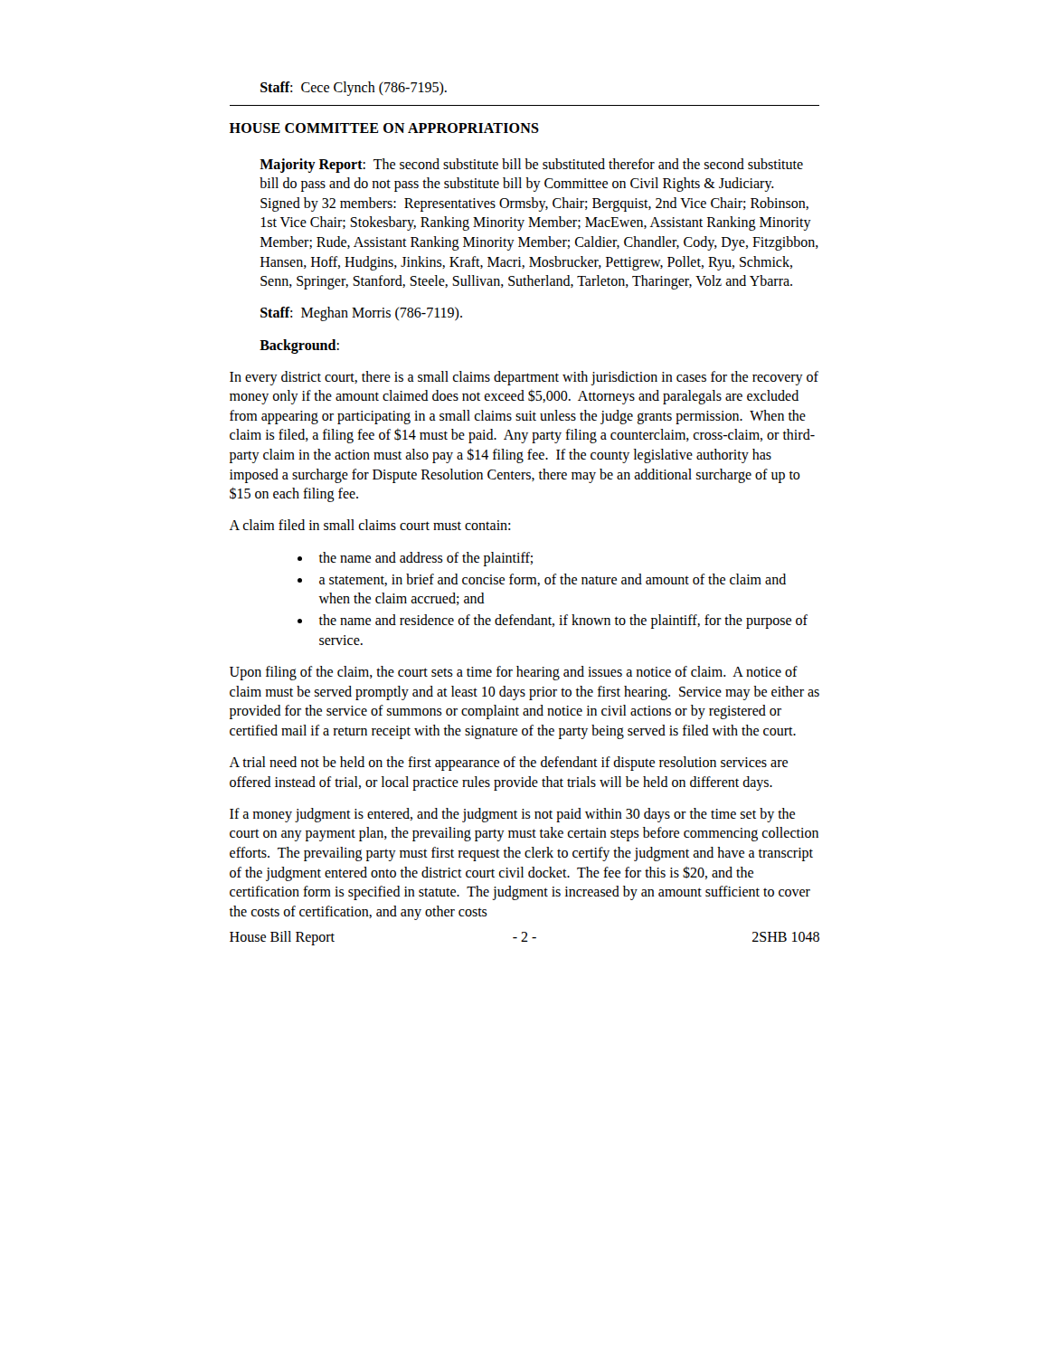Staff: Cece Clynch (786-7195).
HOUSE COMMITTEE ON APPROPRIATIONS
Majority Report: The second substitute bill be substituted therefor and the second substitute bill do pass and do not pass the substitute bill by Committee on Civil Rights & Judiciary. Signed by 32 members: Representatives Ormsby, Chair; Bergquist, 2nd Vice Chair; Robinson, 1st Vice Chair; Stokesbary, Ranking Minority Member; MacEwen, Assistant Ranking Minority Member; Rude, Assistant Ranking Minority Member; Caldier, Chandler, Cody, Dye, Fitzgibbon, Hansen, Hoff, Hudgins, Jinkins, Kraft, Macri, Mosbrucker, Pettigrew, Pollet, Ryu, Schmick, Senn, Springer, Stanford, Steele, Sullivan, Sutherland, Tarleton, Tharinger, Volz and Ybarra.
Staff: Meghan Morris (786-7119).
Background:
In every district court, there is a small claims department with jurisdiction in cases for the recovery of money only if the amount claimed does not exceed $5,000. Attorneys and paralegals are excluded from appearing or participating in a small claims suit unless the judge grants permission. When the claim is filed, a filing fee of $14 must be paid. Any party filing a counterclaim, cross-claim, or third-party claim in the action must also pay a $14 filing fee. If the county legislative authority has imposed a surcharge for Dispute Resolution Centers, there may be an additional surcharge of up to $15 on each filing fee.
A claim filed in small claims court must contain:
the name and address of the plaintiff;
a statement, in brief and concise form, of the nature and amount of the claim and when the claim accrued; and
the name and residence of the defendant, if known to the plaintiff, for the purpose of service.
Upon filing of the claim, the court sets a time for hearing and issues a notice of claim. A notice of claim must be served promptly and at least 10 days prior to the first hearing. Service may be either as provided for the service of summons or complaint and notice in civil actions or by registered or certified mail if a return receipt with the signature of the party being served is filed with the court.
A trial need not be held on the first appearance of the defendant if dispute resolution services are offered instead of trial, or local practice rules provide that trials will be held on different days.
If a money judgment is entered, and the judgment is not paid within 30 days or the time set by the court on any payment plan, the prevailing party must take certain steps before commencing collection efforts. The prevailing party must first request the clerk to certify the judgment and have a transcript of the judgment entered onto the district court civil docket. The fee for this is $20, and the certification form is specified in statute. The judgment is increased by an amount sufficient to cover the costs of certification, and any other costs
House Bill Report
- 2 -
2SHB 1048